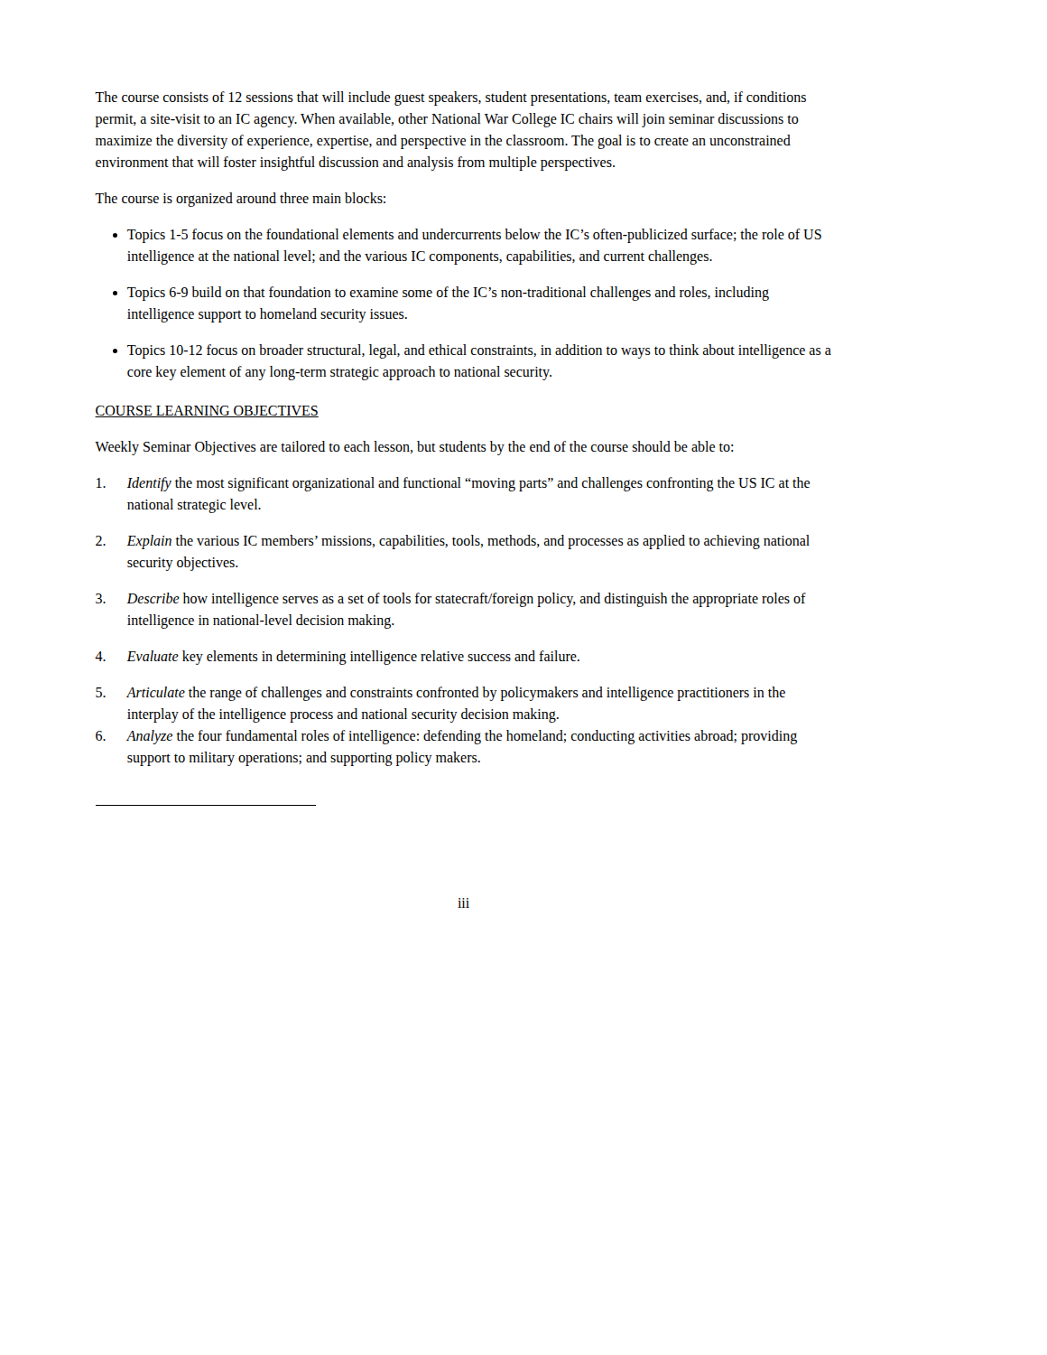The course consists of 12 sessions that will include guest speakers, student presentations, team exercises, and, if conditions permit, a site-visit to an IC agency. When available, other National War College IC chairs will join seminar discussions to maximize the diversity of experience, expertise, and perspective in the classroom. The goal is to create an unconstrained environment that will foster insightful discussion and analysis from multiple perspectives.
The course is organized around three main blocks:
Topics 1-5 focus on the foundational elements and undercurrents below the IC’s often-publicized surface; the role of US intelligence at the national level; and the various IC components, capabilities, and current challenges.
Topics 6-9 build on that foundation to examine some of the IC’s non-traditional challenges and roles, including intelligence support to homeland security issues.
Topics 10-12 focus on broader structural, legal, and ethical constraints, in addition to ways to think about intelligence as a core key element of any long-term strategic approach to national security.
COURSE LEARNING OBJECTIVES
Weekly Seminar Objectives are tailored to each lesson, but students by the end of the course should be able to:
1. Identify the most significant organizational and functional “moving parts” and challenges confronting the US IC at the national strategic level.
2. Explain the various IC members’ missions, capabilities, tools, methods, and processes as applied to achieving national security objectives.
3. Describe how intelligence serves as a set of tools for statecraft/foreign policy, and distinguish the appropriate roles of intelligence in national-level decision making.
4. Evaluate key elements in determining intelligence relative success and failure.
5. Articulate the range of challenges and constraints confronted by policymakers and intelligence practitioners in the interplay of the intelligence process and national security decision making.
6. Analyze the four fundamental roles of intelligence: defending the homeland; conducting activities abroad; providing support to military operations; and supporting policy makers.
iii